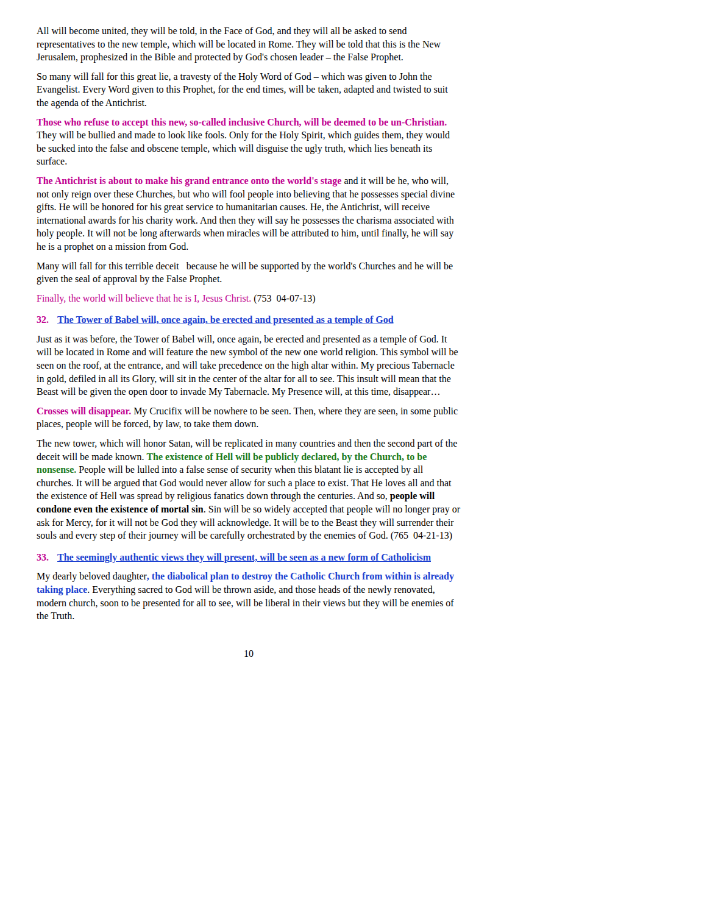All will become united, they will be told, in the Face of God, and they will all be asked to send representatives to the new temple, which will be located in Rome. They will be told that this is the New Jerusalem, prophesized in the Bible and protected by God's chosen leader – the False Prophet.
So many will fall for this great lie, a travesty of the Holy Word of God – which was given to John the Evangelist. Every Word given to this Prophet, for the end times, will be taken, adapted and twisted to suit the agenda of the Antichrist.
Those who refuse to accept this new, so-called inclusive Church, will be deemed to be un-Christian. They will be bullied and made to look like fools. Only for the Holy Spirit, which guides them, they would be sucked into the false and obscene temple, which will disguise the ugly truth, which lies beneath its surface.
The Antichrist is about to make his grand entrance onto the world's stage and it will be he, who will, not only reign over these Churches, but who will fool people into believing that he possesses special divine gifts. He will be honored for his great service to humanitarian causes. He, the Antichrist, will receive international awards for his charity work. And then they will say he possesses the charisma associated with holy people. It will not be long afterwards when miracles will be attributed to him, until finally, he will say he is a prophet on a mission from God.
Many will fall for this terrible deceit because he will be supported by the world's Churches and he will be given the seal of approval by the False Prophet.
Finally, the world will believe that he is I, Jesus Christ. (753 04-07-13)
32. The Tower of Babel will, once again, be erected and presented as a temple of God
Just as it was before, the Tower of Babel will, once again, be erected and presented as a temple of God. It will be located in Rome and will feature the new symbol of the new one world religion. This symbol will be seen on the roof, at the entrance, and will take precedence on the high altar within. My precious Tabernacle in gold, defiled in all its Glory, will sit in the center of the altar for all to see. This insult will mean that the Beast will be given the open door to invade My Tabernacle. My Presence will, at this time, disappear…
Crosses will disappear. My Crucifix will be nowhere to be seen. Then, where they are seen, in some public places, people will be forced, by law, to take them down.
The new tower, which will honor Satan, will be replicated in many countries and then the second part of the deceit will be made known. The existence of Hell will be publicly declared, by the Church, to be nonsense. People will be lulled into a false sense of security when this blatant lie is accepted by all churches. It will be argued that God would never allow for such a place to exist. That He loves all and that the existence of Hell was spread by religious fanatics down through the centuries. And so, people will condone even the existence of mortal sin. Sin will be so widely accepted that people will no longer pray or ask for Mercy, for it will not be God they will acknowledge. It will be to the Beast they will surrender their souls and every step of their journey will be carefully orchestrated by the enemies of God. (765 04-21-13)
33. The seemingly authentic views they will present, will be seen as a new form of Catholicism
My dearly beloved daughter, the diabolical plan to destroy the Catholic Church from within is already taking place. Everything sacred to God will be thrown aside, and those heads of the newly renovated, modern church, soon to be presented for all to see, will be liberal in their views but they will be enemies of the Truth.
10